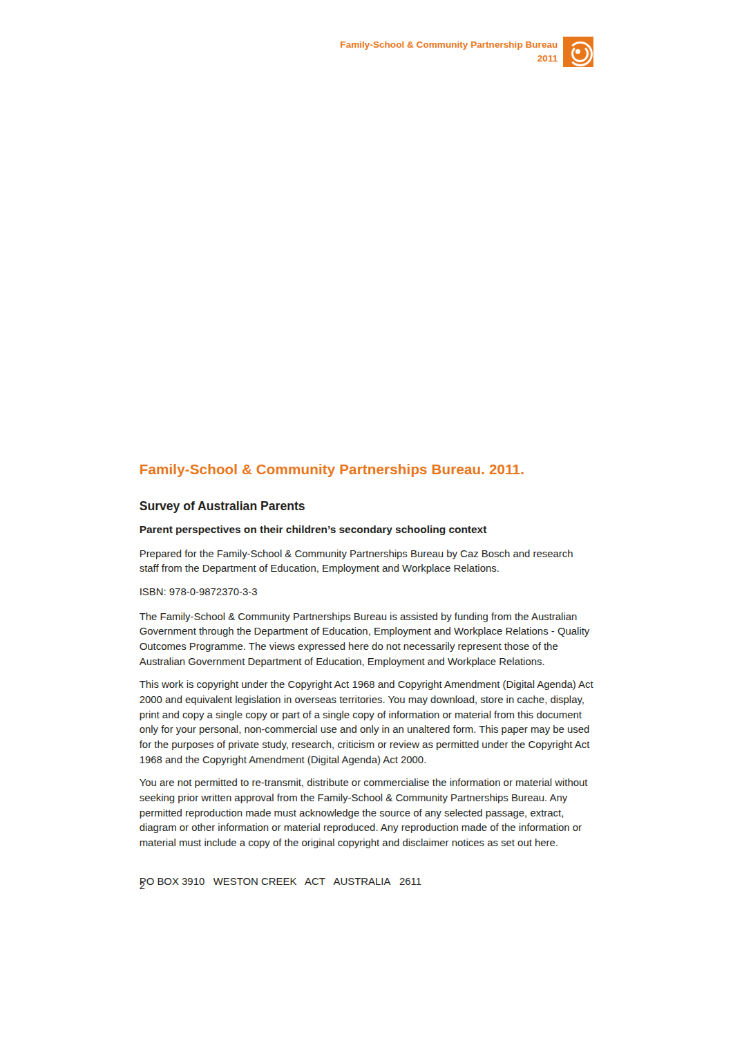Family-School & Community Partnership Bureau
2011
Family-School & Community Partnerships Bureau. 2011.
Survey of Australian Parents
Parent perspectives on their children’s secondary schooling context
Prepared for the Family-School & Community Partnerships Bureau by Caz Bosch and research staff from the Department of Education, Employment and Workplace Relations.
ISBN: 978-0-9872370-3-3
The Family-School & Community Partnerships Bureau is assisted by funding from the Australian Government through the Department of Education, Employment and Workplace Relations - Quality Outcomes Programme. The views expressed here do not necessarily represent those of the Australian Government Department of Education, Employment and Workplace Relations.
This work is copyright under the Copyright Act 1968 and Copyright Amendment (Digital Agenda) Act 2000 and equivalent legislation in overseas territories. You may download, store in cache, display, print and copy a single copy or part of a single copy of information or material from this document only for your personal, non-commercial use and only in an unaltered form. This paper may be used for the purposes of private study, research, criticism or review as permitted under the Copyright Act 1968 and the Copyright Amendment (Digital Agenda) Act 2000.
You are not permitted to re-transmit, distribute or commercialise the information or material without seeking prior written approval from the Family-School & Community Partnerships Bureau. Any permitted reproduction made must acknowledge the source of any selected passage, extract, diagram or other information or material reproduced. Any reproduction made of the information or material must include a copy of the original copyright and disclaimer notices as set out here.
PO BOX 3910 WESTON CREEK ACT AUSTRALIA 2611
2